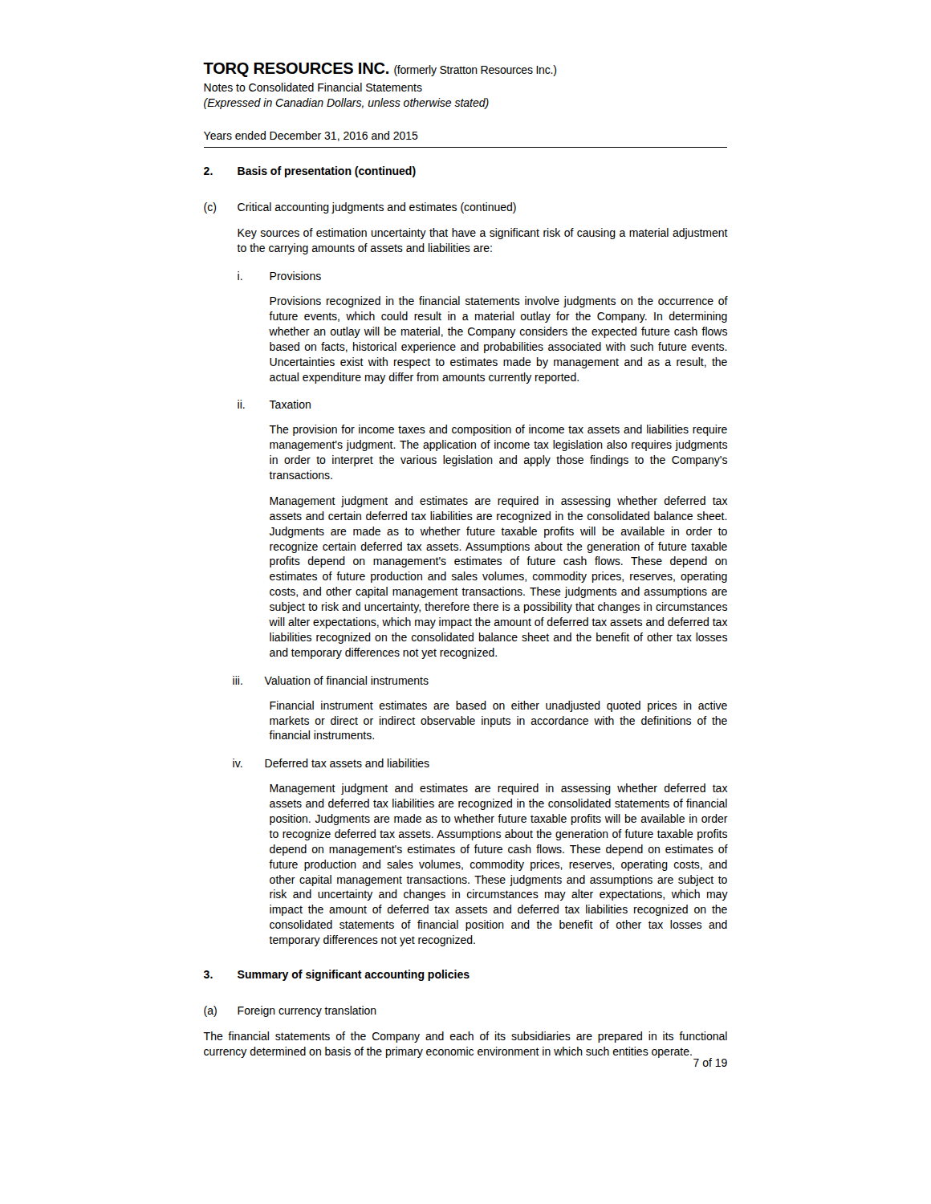TORQ RESOURCES INC. (formerly Stratton Resources Inc.)
Notes to Consolidated Financial Statements
(Expressed in Canadian Dollars, unless otherwise stated)
Years ended December 31, 2016 and 2015
2.
Basis of presentation (continued)
(c)
Critical accounting judgments and estimates (continued)
Key sources of estimation uncertainty that have a significant risk of causing a material adjustment to the carrying amounts of assets and liabilities are:
i.
Provisions
Provisions recognized in the financial statements involve judgments on the occurrence of future events, which could result in a material outlay for the Company. In determining whether an outlay will be material, the Company considers the expected future cash flows based on facts, historical experience and probabilities associated with such future events. Uncertainties exist with respect to estimates made by management and as a result, the actual expenditure may differ from amounts currently reported.
ii.
Taxation
The provision for income taxes and composition of income tax assets and liabilities require management's judgment. The application of income tax legislation also requires judgments in order to interpret the various legislation and apply those findings to the Company's transactions.
Management judgment and estimates are required in assessing whether deferred tax assets and certain deferred tax liabilities are recognized in the consolidated balance sheet. Judgments are made as to whether future taxable profits will be available in order to recognize certain deferred tax assets. Assumptions about the generation of future taxable profits depend on management's estimates of future cash flows. These depend on estimates of future production and sales volumes, commodity prices, reserves, operating costs, and other capital management transactions. These judgments and assumptions are subject to risk and uncertainty, therefore there is a possibility that changes in circumstances will alter expectations, which may impact the amount of deferred tax assets and deferred tax liabilities recognized on the consolidated balance sheet and the benefit of other tax losses and temporary differences not yet recognized.
iii.
Valuation of financial instruments
Financial instrument estimates are based on either unadjusted quoted prices in active markets or direct or indirect observable inputs in accordance with the definitions of the financial instruments.
iv.
Deferred tax assets and liabilities
Management judgment and estimates are required in assessing whether deferred tax assets and deferred tax liabilities are recognized in the consolidated statements of financial position. Judgments are made as to whether future taxable profits will be available in order to recognize deferred tax assets. Assumptions about the generation of future taxable profits depend on management's estimates of future cash flows. These depend on estimates of future production and sales volumes, commodity prices, reserves, operating costs, and other capital management transactions. These judgments and assumptions are subject to risk and uncertainty and changes in circumstances may alter expectations, which may impact the amount of deferred tax assets and deferred tax liabilities recognized on the consolidated statements of financial position and the benefit of other tax losses and temporary differences not yet recognized.
3.
Summary of significant accounting policies
(a)
Foreign currency translation
The financial statements of the Company and each of its subsidiaries are prepared in its functional currency determined on basis of the primary economic environment in which such entities operate.
7 of 19